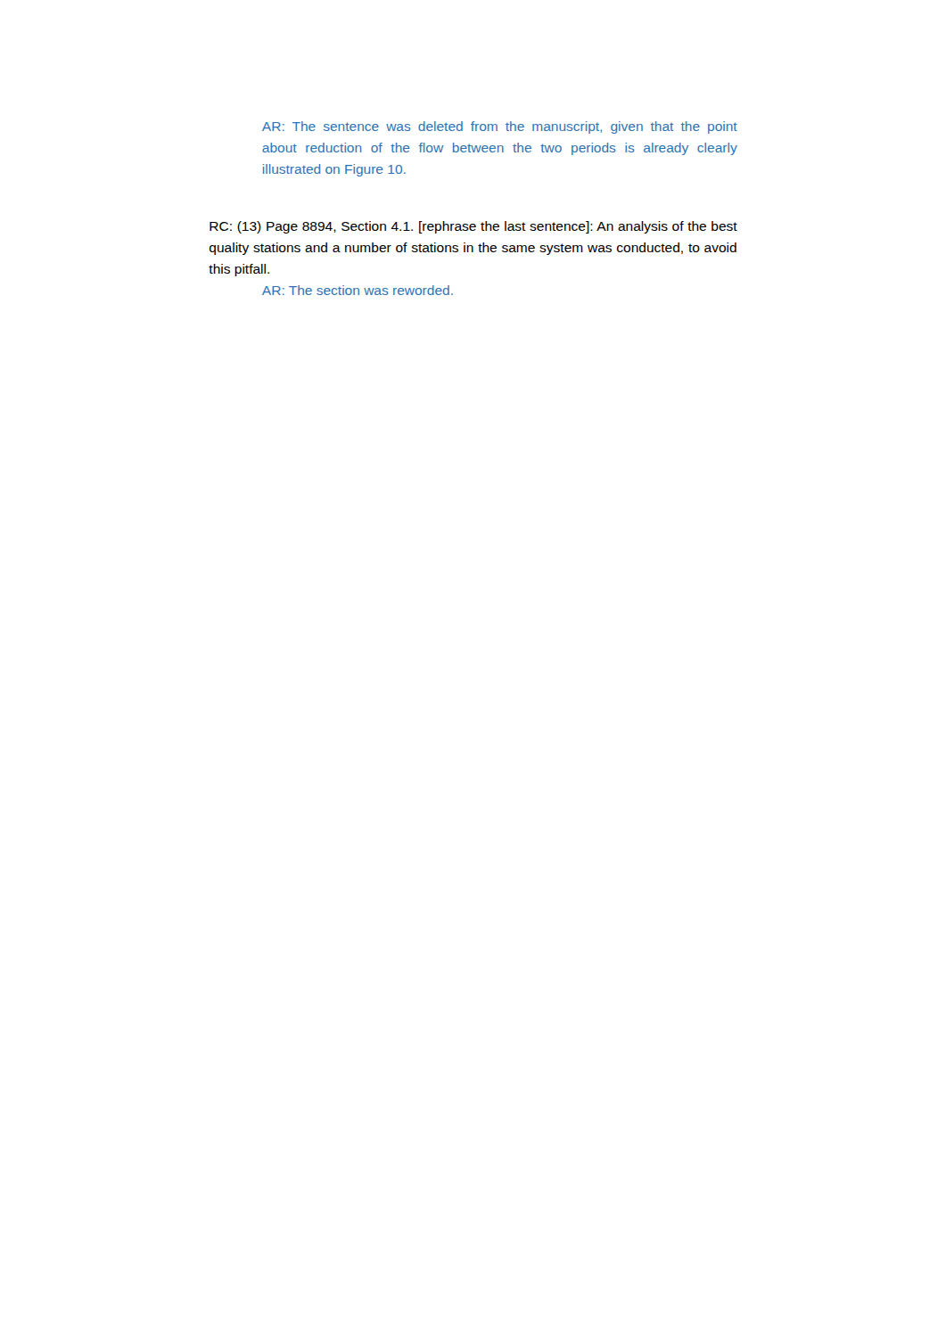AR: The sentence was deleted from the manuscript, given that the point about reduction of the flow between the two periods is already clearly illustrated on Figure 10.
RC: (13) Page 8894, Section 4.1. [rephrase the last sentence]: An analysis of the best quality stations and a number of stations in the same system was conducted, to avoid this pitfall.
AR: The section was reworded.